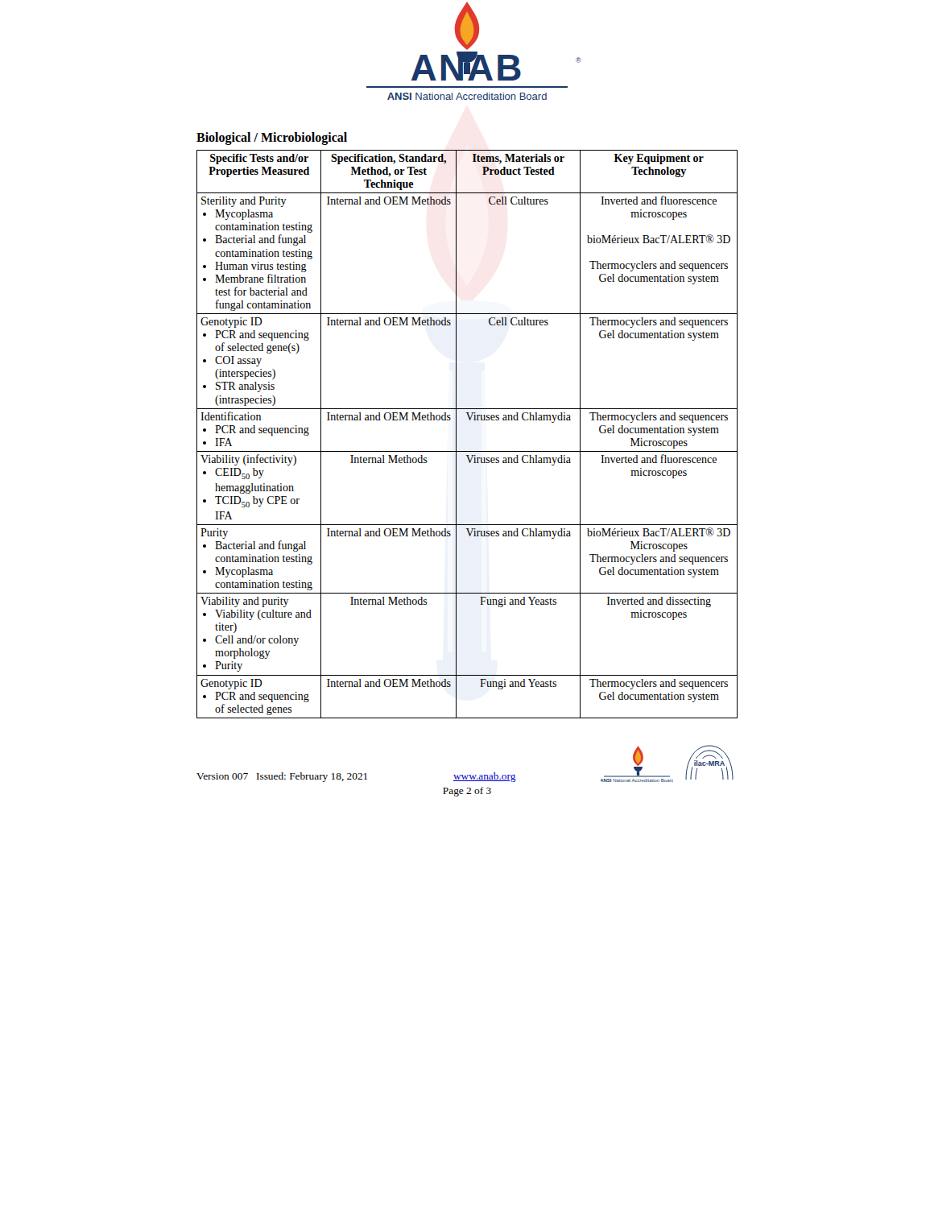ANAB ® ANSI National Accreditation Board
Biological / Microbiological
| Specific Tests and/or Properties Measured | Specification, Standard, Method, or Test Technique | Items, Materials or Product Tested | Key Equipment or Technology |
| --- | --- | --- | --- |
| Sterility and Purity Mycoplasma contamination testing Bacterial and fungal contamination testing Human virus testing Membrane filtration test for bacterial and fungal contamination | Internal and OEM Methods | Cell Cultures | Inverted and fluorescence microscopes bioMérieux BacT/ALERT® 3D Thermocyclers and sequencers Gel documentation system |
| Genotypic ID PCR and sequencing of selected gene(s) COI assay (interspecies) STR analysis (intraspecies) | Internal and OEM Methods | Cell Cultures | Thermocyclers and sequencers Gel documentation system |
| Identification PCR and sequencing IFA | Internal and OEM Methods | Viruses and Chlamydia | Thermocyclers and sequencers Gel documentation system Microscopes |
| Viability (infectivity) CEID 50 by hemagglutination TCID 50 by CPE or IFA | Internal Methods | Viruses and Chlamydia | Inverted and fluorescence microscopes |
| Purity Bacterial and fungal contamination testing Mycoplasma contamination testing | Internal and OEM Methods | Viruses and Chlamydia | bioMérieux BacT/ALERT® 3D Microscopes Thermocyclers and sequencers Gel documentation system |
| Viability and purity Viability (culture and titer) Cell and/or colony morphology Purity | Internal Methods | Fungi and Yeasts | Inverted and dissecting microscopes |
| Genotypic ID PCR and sequencing of selected genes | Internal and OEM Methods | Fungi and Yeasts | Thermocyclers and sequencers Gel documentation system |
Version 007 Issued: February 18, 2021
www.anab.org
ANSI National Accreditation Board ilac-MRA
Page 2 of 3